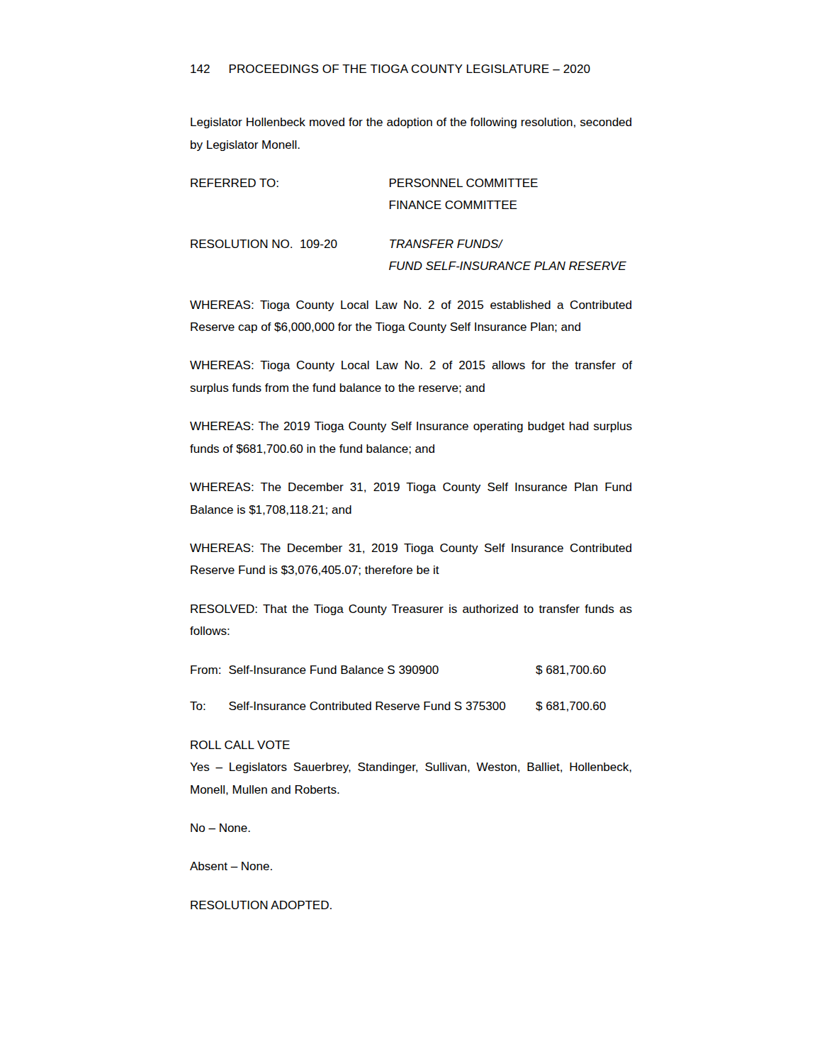142 PROCEEDINGS OF THE TIOGA COUNTY LEGISLATURE – 2020
Legislator Hollenbeck moved for the adoption of the following resolution, seconded by Legislator Monell.
REFERRED TO: PERSONNEL COMMITTEE
FINANCE COMMITTEE
RESOLUTION NO. 109-20 TRANSFER FUNDS/
FUND SELF-INSURANCE PLAN RESERVE
WHEREAS: Tioga County Local Law No. 2 of 2015 established a Contributed Reserve cap of $6,000,000 for the Tioga County Self Insurance Plan; and
WHEREAS: Tioga County Local Law No. 2 of 2015 allows for the transfer of surplus funds from the fund balance to the reserve; and
WHEREAS: The 2019 Tioga County Self Insurance operating budget had surplus funds of $681,700.60 in the fund balance; and
WHEREAS: The December 31, 2019 Tioga County Self Insurance Plan Fund Balance is $1,708,118.21; and
WHEREAS: The December 31, 2019 Tioga County Self Insurance Contributed Reserve Fund is $3,076,405.07; therefore be it
RESOLVED: That the Tioga County Treasurer is authorized to transfer funds as follows:
From: Self-Insurance Fund Balance S 390900 $ 681,700.60
To: Self-Insurance Contributed Reserve Fund S 375300 $ 681,700.60
ROLL CALL VOTE
Yes – Legislators Sauerbrey, Standinger, Sullivan, Weston, Balliet, Hollenbeck, Monell, Mullen and Roberts.
No – None.
Absent – None.
RESOLUTION ADOPTED.